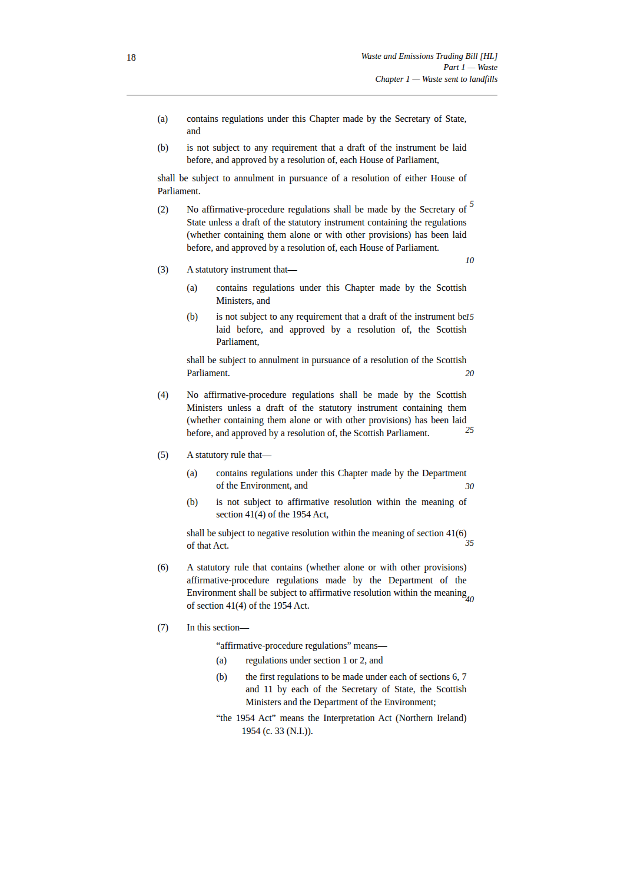18
Waste and Emissions Trading Bill [HL]
Part 1 — Waste
Chapter 1 — Waste sent to landfills
5 10 15 20 25 30 35 40
(a) contains regulations under this Chapter made by the Secretary of State, and
(b) is not subject to any requirement that a draft of the instrument be laid before, and approved by a resolution of, each House of Parliament,
shall be subject to annulment in pursuance of a resolution of either House of Parliament.
(2)
No affirmative-procedure regulations shall be made by the Secretary of State unless a draft of the statutory instrument containing the regulations (whether containing them alone or with other provisions) has been laid before, and approved by a resolution of, each House of Parliament.
(3)
A statutory instrument that—
(a) contains regulations under this Chapter made by the Scottish Ministers, and
(b) is not subject to any requirement that a draft of the instrument be laid before, and approved by a resolution of, the Scottish Parliament,
shall be subject to annulment in pursuance of a resolution of the Scottish Parliament.
(4)
No affirmative-procedure regulations shall be made by the Scottish Ministers unless a draft of the statutory instrument containing them (whether containing them alone or with other provisions) has been laid before, and approved by a resolution of, the Scottish Parliament.
(5)
A statutory rule that—
(a) contains regulations under this Chapter made by the Department of the Environment, and
(b) is not subject to affirmative resolution within the meaning of section 41(4) of the 1954 Act,
shall be subject to negative resolution within the meaning of section 41(6) of that Act.
(6)
A statutory rule that contains (whether alone or with other provisions) affirmative-procedure regulations made by the Department of the Environment shall be subject to affirmative resolution within the meaning of section 41(4) of the 1954 Act.
(7)
In this section—
“affirmative-procedure regulations” means—
(a) regulations under section 1 or 2, and
(b) the first regulations to be made under each of sections 6, 7 and 11 by each of the Secretary of State, the Scottish Ministers and the Department of the Environment;
“the 1954 Act” means the Interpretation Act (Northern Ireland) 1954 (c. 33 (N.I.)).